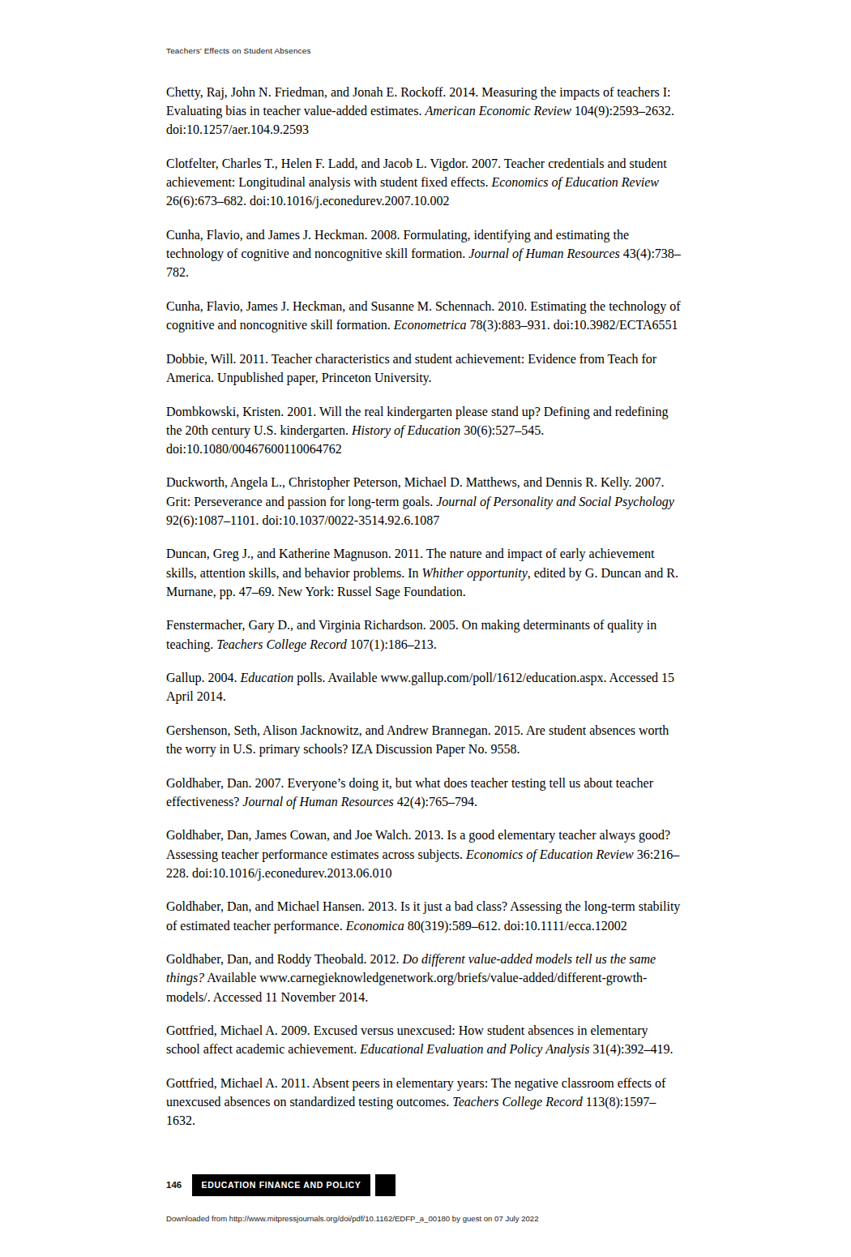Teachers’ Effects on Student Absences
Chetty, Raj, John N. Friedman, and Jonah E. Rockoff. 2014. Measuring the impacts of teachers I: Evaluating bias in teacher value-added estimates. American Economic Review 104(9):2593–2632. doi:10.1257/aer.104.9.2593
Clotfelter, Charles T., Helen F. Ladd, and Jacob L. Vigdor. 2007. Teacher credentials and student achievement: Longitudinal analysis with student fixed effects. Economics of Education Review 26(6):673–682. doi:10.1016/j.econedurev.2007.10.002
Cunha, Flavio, and James J. Heckman. 2008. Formulating, identifying and estimating the technology of cognitive and noncognitive skill formation. Journal of Human Resources 43(4):738–782.
Cunha, Flavio, James J. Heckman, and Susanne M. Schennach. 2010. Estimating the technology of cognitive and noncognitive skill formation. Econometrica 78(3):883–931. doi:10.3982/ECTA6551
Dobbie, Will. 2011. Teacher characteristics and student achievement: Evidence from Teach for America. Unpublished paper, Princeton University.
Dombkowski, Kristen. 2001. Will the real kindergarten please stand up? Defining and redefining the 20th century U.S. kindergarten. History of Education 30(6):527–545. doi:10.1080/00467600110064762
Duckworth, Angela L., Christopher Peterson, Michael D. Matthews, and Dennis R. Kelly. 2007. Grit: Perseverance and passion for long-term goals. Journal of Personality and Social Psychology 92(6):1087–1101. doi:10.1037/0022-3514.92.6.1087
Duncan, Greg J., and Katherine Magnuson. 2011. The nature and impact of early achievement skills, attention skills, and behavior problems. In Whither opportunity, edited by G. Duncan and R. Murnane, pp. 47–69. New York: Russel Sage Foundation.
Fenstermacher, Gary D., and Virginia Richardson. 2005. On making determinants of quality in teaching. Teachers College Record 107(1):186–213.
Gallup. 2004. Education polls. Available www.gallup.com/poll/1612/education.aspx. Accessed 15 April 2014.
Gershenson, Seth, Alison Jacknowitz, and Andrew Brannegan. 2015. Are student absences worth the worry in U.S. primary schools? IZA Discussion Paper No. 9558.
Goldhaber, Dan. 2007. Everyone’s doing it, but what does teacher testing tell us about teacher effectiveness? Journal of Human Resources 42(4):765–794.
Goldhaber, Dan, James Cowan, and Joe Walch. 2013. Is a good elementary teacher always good? Assessing teacher performance estimates across subjects. Economics of Education Review 36:216–228. doi:10.1016/j.econedurev.2013.06.010
Goldhaber, Dan, and Michael Hansen. 2013. Is it just a bad class? Assessing the long-term stability of estimated teacher performance. Economica 80(319):589–612. doi:10.1111/ecca.12002
Goldhaber, Dan, and Roddy Theobald. 2012. Do different value-added models tell us the same things? Available www.carnegieknowledgenetwork.org/briefs/value-added/different-growth-models/. Accessed 11 November 2014.
Gottfried, Michael A. 2009. Excused versus unexcused: How student absences in elementary school affect academic achievement. Educational Evaluation and Policy Analysis 31(4):392–419.
Gottfried, Michael A. 2011. Absent peers in elementary years: The negative classroom effects of unexcused absences on standardized testing outcomes. Teachers College Record 113(8):1597–1632.
146
EDUCATION FINANCE AND POLICY
Downloaded from http://www.mitpressjournals.org/doi/pdf/10.1162/EDFP_a_00180 by guest on 07 July 2022